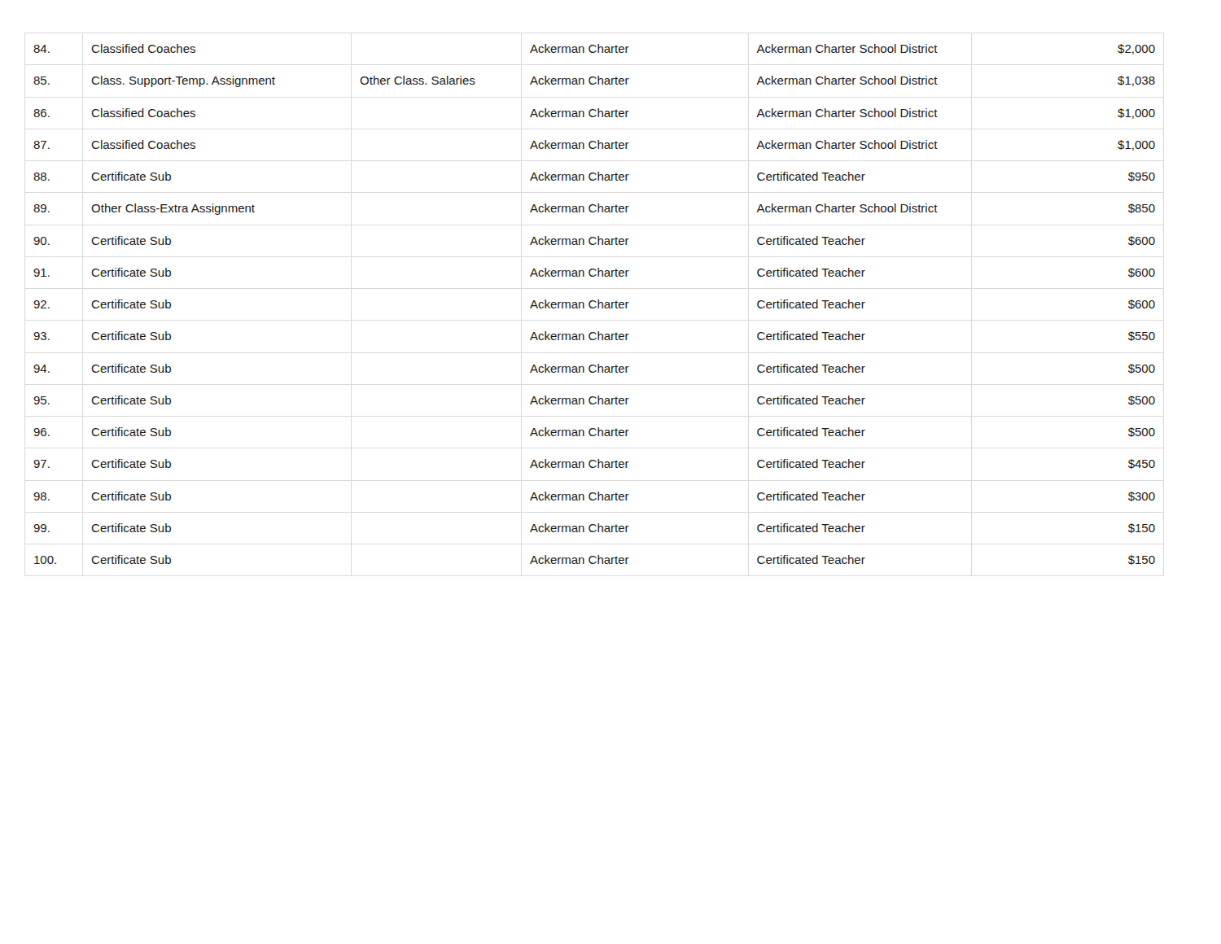| 84. | Classified Coaches | | Ackerman Charter | Ackerman Charter School District | $2,000 |
| 85. | Class. Support-Temp. Assignment | Other Class. Salaries | Ackerman Charter | Ackerman Charter School District | $1,038 |
| 86. | Classified Coaches | | Ackerman Charter | Ackerman Charter School District | $1,000 |
| 87. | Classified Coaches | | Ackerman Charter | Ackerman Charter School District | $1,000 |
| 88. | Certificate Sub | | Ackerman Charter | Certificated Teacher | $950 |
| 89. | Other Class-Extra Assignment | | Ackerman Charter | Ackerman Charter School District | $850 |
| 90. | Certificate Sub | | Ackerman Charter | Certificated Teacher | $600 |
| 91. | Certificate Sub | | Ackerman Charter | Certificated Teacher | $600 |
| 92. | Certificate Sub | | Ackerman Charter | Certificated Teacher | $600 |
| 93. | Certificate Sub | | Ackerman Charter | Certificated Teacher | $550 |
| 94. | Certificate Sub | | Ackerman Charter | Certificated Teacher | $500 |
| 95. | Certificate Sub | | Ackerman Charter | Certificated Teacher | $500 |
| 96. | Certificate Sub | | Ackerman Charter | Certificated Teacher | $500 |
| 97. | Certificate Sub | | Ackerman Charter | Certificated Teacher | $450 |
| 98. | Certificate Sub | | Ackerman Charter | Certificated Teacher | $300 |
| 99. | Certificate Sub | | Ackerman Charter | Certificated Teacher | $150 |
| 100. | Certificate Sub | | Ackerman Charter | Certificated Teacher | $150 |